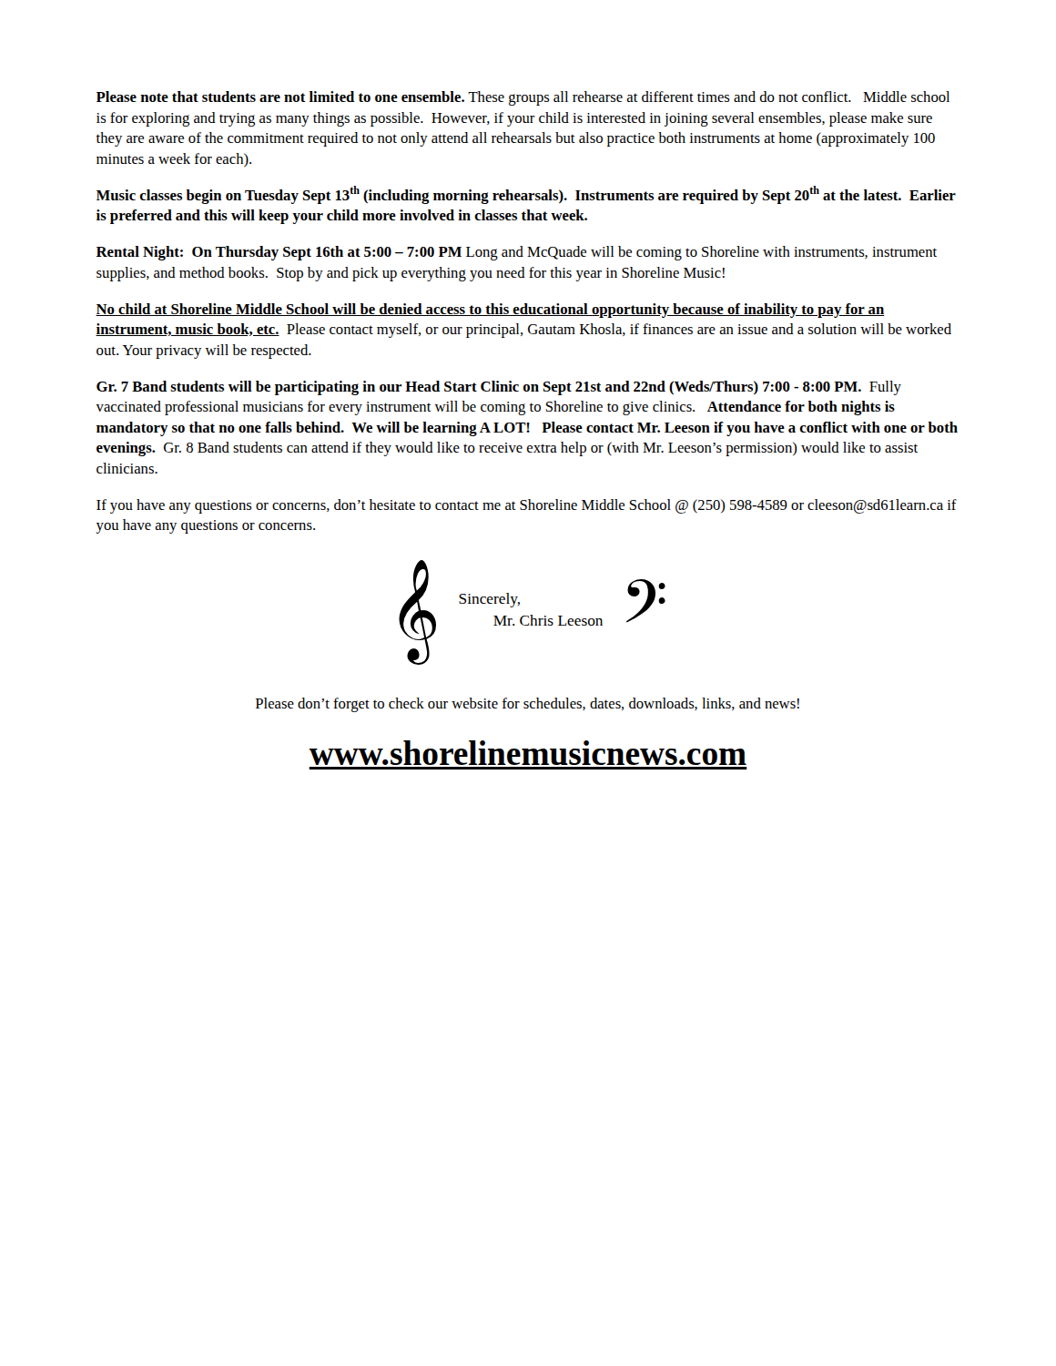Please note that students are not limited to one ensemble. These groups all rehearse at different times and do not conflict. Middle school is for exploring and trying as many things as possible. However, if your child is interested in joining several ensembles, please make sure they are aware of the commitment required to not only attend all rehearsals but also practice both instruments at home (approximately 100 minutes a week for each).
Music classes begin on Tuesday Sept 13th (including morning rehearsals). Instruments are required by Sept 20th at the latest. Earlier is preferred and this will keep your child more involved in classes that week.
Rental Night: On Thursday Sept 16th at 5:00 – 7:00 PM Long and McQuade will be coming to Shoreline with instruments, instrument supplies, and method books. Stop by and pick up everything you need for this year in Shoreline Music!
No child at Shoreline Middle School will be denied access to this educational opportunity because of inability to pay for an instrument, music book, etc. Please contact myself, or our principal, Gautam Khosla, if finances are an issue and a solution will be worked out. Your privacy will be respected.
Gr. 7 Band students will be participating in our Head Start Clinic on Sept 21st and 22nd (Weds/Thurs) 7:00 - 8:00 PM. Fully vaccinated professional musicians for every instrument will be coming to Shoreline to give clinics. Attendance for both nights is mandatory so that no one falls behind. We will be learning A LOT! Please contact Mr. Leeson if you have a conflict with one or both evenings. Gr. 8 Band students can attend if they would like to receive extra help or (with Mr. Leeson’s permission) would like to assist clinicians.
If you have any questions or concerns, don’t hesitate to contact me at Shoreline Middle School @ (250) 598-4589 or cleeson@sd61learn.ca if you have any questions or concerns.
𝄞 Sincerely, Mr. Chris Leeson 𝄢
Please don’t forget to check our website for schedules, dates, downloads, links, and news!
www.shorelinemusicnews.com